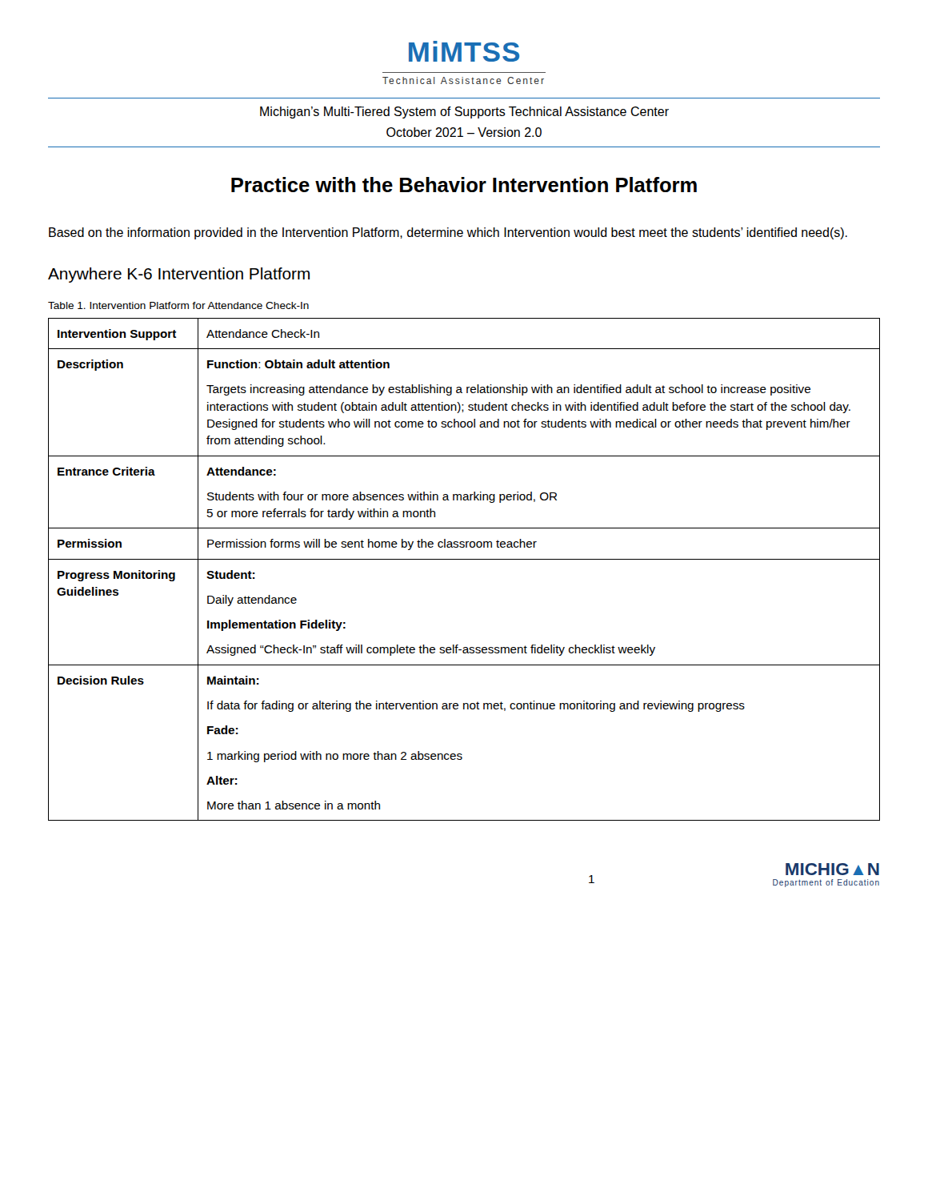MiMTSS
Technical Assistance Center
Michigan’s Multi-Tiered System of Supports Technical Assistance Center
October 2021 – Version 2.0
Practice with the Behavior Intervention Platform
Based on the information provided in the Intervention Platform, determine which Intervention would best meet the students’ identified need(s).
Anywhere K-6 Intervention Platform
Table 1. Intervention Platform for Attendance Check-In
| Intervention Support | Attendance Check-In |
| Description | Function : Obtain adult attention Targets increasing attendance by establishing a relationship with an identified adult at school to increase positive interactions with student (obtain adult attention); student checks in with identified adult before the start of the school day. Designed for students who will not come to school and not for students with medical or other needs that prevent him/her from attending school. |
| Entrance Criteria | Attendance: Students with four or more absences within a marking period, OR 5 or more referrals for tardy within a month |
| Permission | Permission forms will be sent home by the classroom teacher |
| Progress Monitoring Guidelines | Student: Daily attendance Implementation Fidelity: Assigned “Check-In” staff will complete the self-assessment fidelity checklist weekly |
| Decision Rules | Maintain: If data for fading or altering the intervention are not met, continue monitoring and reviewing progress Fade: 1 marking period with no more than 2 absences Alter: More than 1 absence in a month |
1
MICHIG▲NDepartment of Education